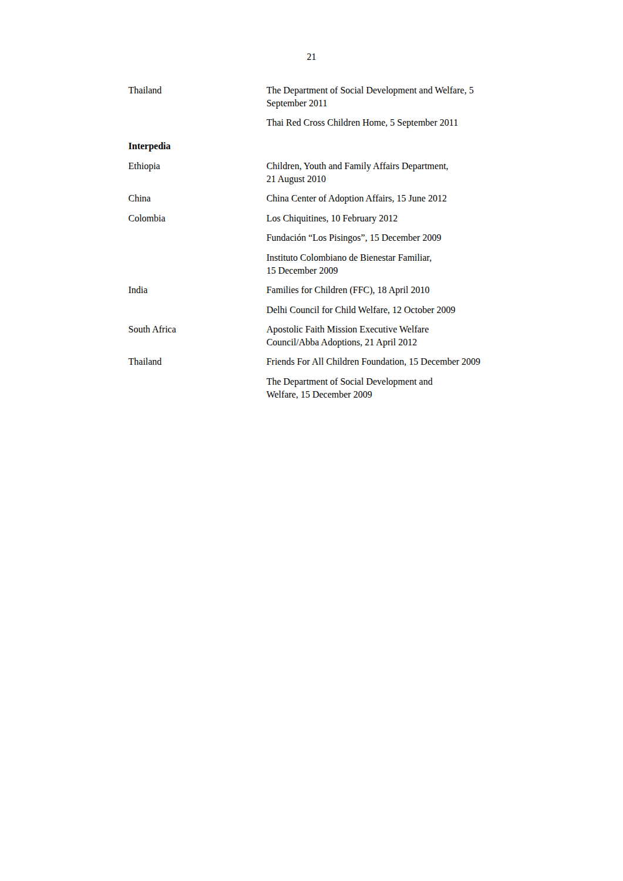21
| Thailand | The Department of Social Development and Welfare, 5 September 2011 |
| | Thai Red Cross Children Home, 5 September 2011 |
| Interpedia | |
| Ethiopia | Children, Youth and Family Affairs Department, 21 August 2010 |
| China | China Center of Adoption Affairs, 15 June 2012 |
| Colombia | Los Chiquitines, 10 February 2012 |
| | Fundación “Los Pisingos”, 15 December 2009 |
| | Instituto Colombiano de Bienestar Familiar, 15 December 2009 |
| India | Families for Children (FFC), 18 April 2010 |
| | Delhi Council for Child Welfare, 12 October 2009 |
| South Africa | Apostolic Faith Mission Executive Welfare Council/Abba Adoptions, 21 April 2012 |
| Thailand | Friends For All Children Foundation, 15 December 2009 |
| | The Department of Social Development and Welfare, 15 December 2009 |